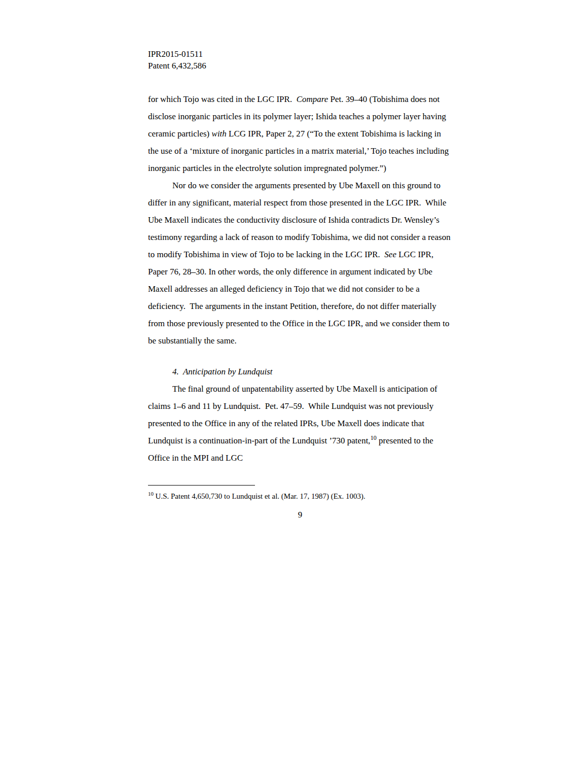IPR2015-01511
Patent 6,432,586
for which Tojo was cited in the LGC IPR. Compare Pet. 39–40 (Tobishima does not disclose inorganic particles in its polymer layer; Ishida teaches a polymer layer having ceramic particles) with LCG IPR, Paper 2, 27 (“To the extent Tobishima is lacking in the use of a ‘mixture of inorganic particles in a matrix material,’ Tojo teaches including inorganic particles in the electrolyte solution impregnated polymer.”)
Nor do we consider the arguments presented by Ube Maxell on this ground to differ in any significant, material respect from those presented in the LGC IPR. While Ube Maxell indicates the conductivity disclosure of Ishida contradicts Dr. Wensley’s testimony regarding a lack of reason to modify Tobishima, we did not consider a reason to modify Tobishima in view of Tojo to be lacking in the LGC IPR. See LGC IPR, Paper 76, 28–30. In other words, the only difference in argument indicated by Ube Maxell addresses an alleged deficiency in Tojo that we did not consider to be a deficiency. The arguments in the instant Petition, therefore, do not differ materially from those previously presented to the Office in the LGC IPR, and we consider them to be substantially the same.
4. Anticipation by Lundquist
The final ground of unpatentability asserted by Ube Maxell is anticipation of claims 1–6 and 11 by Lundquist. Pet. 47–59. While Lundquist was not previously presented to the Office in any of the related IPRs, Ube Maxell does indicate that Lundquist is a continuation-in-part of the Lundquist ’730 patent,10 presented to the Office in the MPI and LGC
10 U.S. Patent 4,650,730 to Lundquist et al. (Mar. 17, 1987) (Ex. 1003).
9